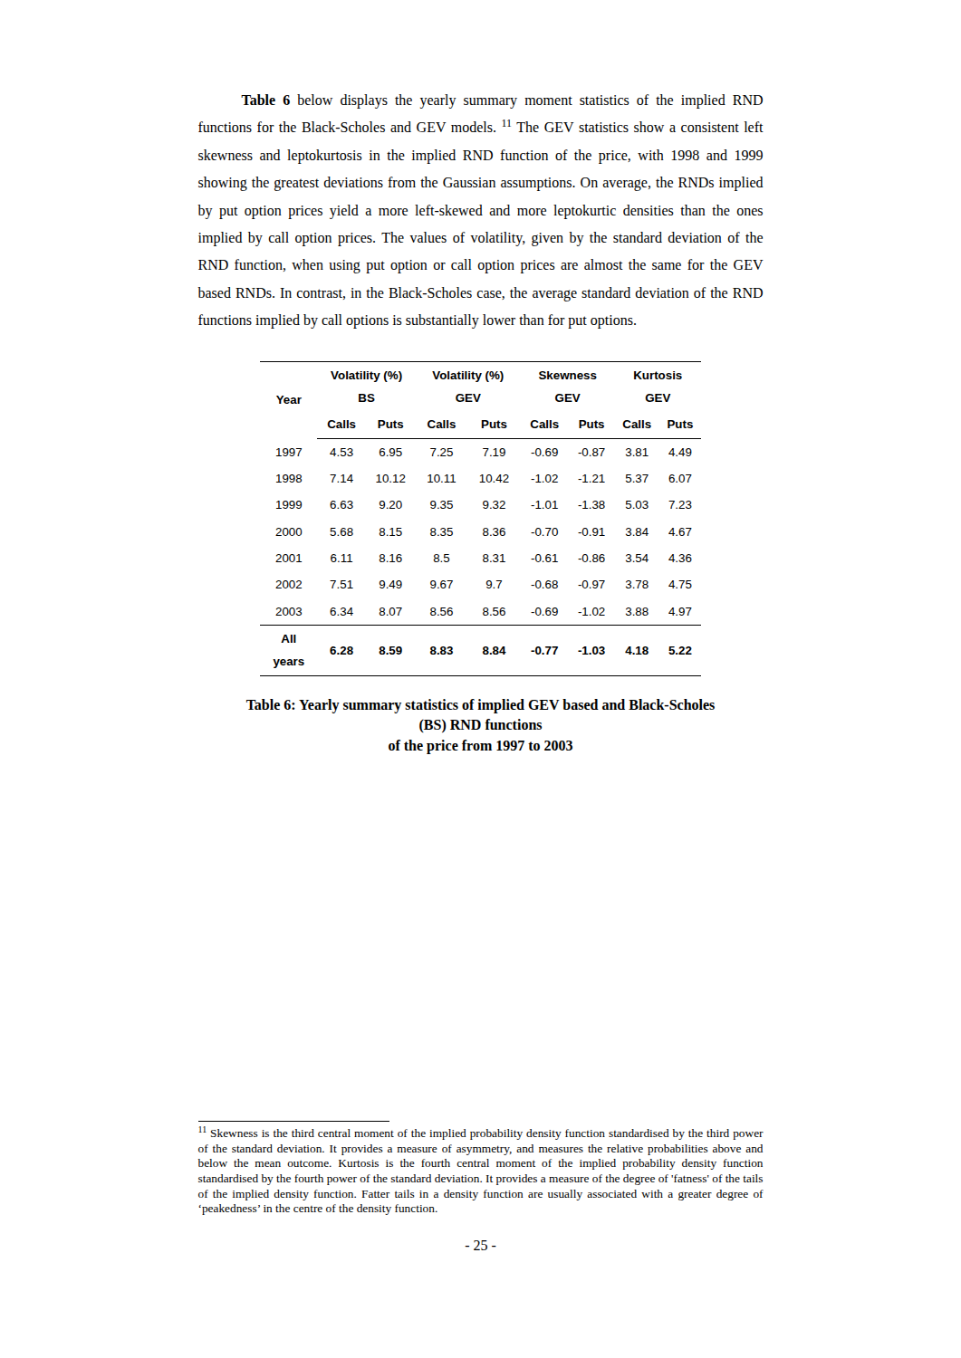Table 6 below displays the yearly summary moment statistics of the implied RND functions for the Black-Scholes and GEV models. 11 The GEV statistics show a consistent left skewness and leptokurtosis in the implied RND function of the price, with 1998 and 1999 showing the greatest deviations from the Gaussian assumptions. On average, the RNDs implied by put option prices yield a more left-skewed and more leptokurtic densities than the ones implied by call option prices. The values of volatility, given by the standard deviation of the RND function, when using put option or call option prices are almost the same for the GEV based RNDs. In contrast, in the Black-Scholes case, the average standard deviation of the RND functions implied by call options is substantially lower than for put options.
| Year | Volatility (%) BS | Volatility (%) GEV | Skewness GEV | Kurtosis GEV |
| --- | --- | --- | --- | --- |
| Calls | Puts | Calls | Puts | Calls | Puts | Calls | Puts |
| 1997 | 4.53 | 6.95 | 7.25 | 7.19 | -0.69 | -0.87 | 3.81 | 4.49 |
| 1998 | 7.14 | 10.12 | 10.11 | 10.42 | -1.02 | -1.21 | 5.37 | 6.07 |
| 1999 | 6.63 | 9.20 | 9.35 | 9.32 | -1.01 | -1.38 | 5.03 | 7.23 |
| 2000 | 5.68 | 8.15 | 8.35 | 8.36 | -0.70 | -0.91 | 3.84 | 4.67 |
| 2001 | 6.11 | 8.16 | 8.5 | 8.31 | -0.61 | -0.86 | 3.54 | 4.36 |
| 2002 | 7.51 | 9.49 | 9.67 | 9.7 | -0.68 | -0.97 | 3.78 | 4.75 |
| 2003 | 6.34 | 8.07 | 8.56 | 8.56 | -0.69 | -1.02 | 3.88 | 4.97 |
| All years | 6.28 | 8.59 | 8.83 | 8.84 | -0.77 | -1.03 | 4.18 | 5.22 |
Table 6: Yearly summary statistics of implied GEV based and Black-Scholes (BS) RND functions
of the price from 1997 to 2003
11 Skewness is the third central moment of the implied probability density function standardised by the third power of the standard deviation. It provides a measure of asymmetry, and measures the relative probabilities above and below the mean outcome. Kurtosis is the fourth central moment of the implied probability density function standardised by the fourth power of the standard deviation. It provides a measure of the degree of 'fatness' of the tails of the implied density function. Fatter tails in a density function are usually associated with a greater degree of ‘peakedness’ in the centre of the density function.
- 25 -